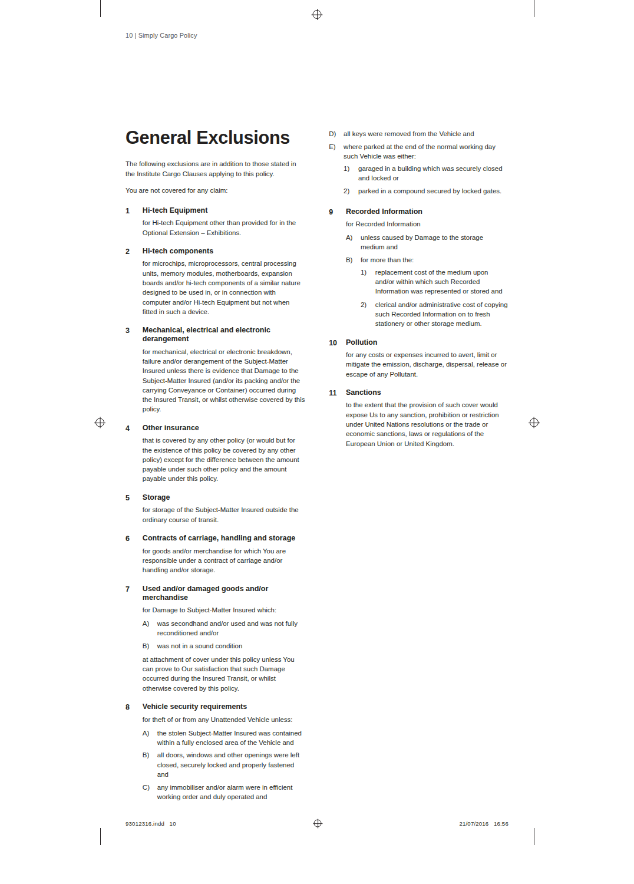10 | Simply Cargo Policy
General Exclusions
The following exclusions are in addition to those stated in the Institute Cargo Clauses applying to this policy.
You are not covered for any claim:
Hi-tech Equipment
for Hi-tech Equipment other than provided for in the Optional Extension – Exhibitions.
Hi-tech components
for microchips, microprocessors, central processing units, memory modules, motherboards, expansion boards and/or hi-tech components of a similar nature designed to be used in, or in connection with computer and/or Hi-tech Equipment but not when fitted in such a device.
Mechanical, electrical and electronic derangement
for mechanical, electrical or electronic breakdown, failure and/or derangement of the Subject-Matter Insured unless there is evidence that Damage to the Subject-Matter Insured (and/or its packing and/or the carrying Conveyance or Container) occurred during the Insured Transit, or whilst otherwise covered by this policy.
Other insurance
that is covered by any other policy (or would but for the existence of this policy be covered by any other policy) except for the difference between the amount payable under such other policy and the amount payable under this policy.
Storage
for storage of the Subject-Matter Insured outside the ordinary course of transit.
Contracts of carriage, handling and storage
for goods and/or merchandise for which You are responsible under a contract of carriage and/or handling and/or storage.
Used and/or damaged goods and/or merchandise
for Damage to Subject-Matter Insured which:
was secondhand and/or used and was not fully reconditioned and/or
was not in a sound condition
at attachment of cover under this policy unless You can prove to Our satisfaction that such Damage occurred during the Insured Transit, or whilst otherwise covered by this policy.
Vehicle security requirements
for theft of or from any Unattended Vehicle unless:
the stolen Subject-Matter Insured was contained within a fully enclosed area of the Vehicle and
all doors, windows and other openings were left closed, securely locked and properly fastened and
any immobiliser and/or alarm were in efficient working order and duly operated and
all keys were removed from the Vehicle and
where parked at the end of the normal working day such Vehicle was either:
garaged in a building which was securely closed and locked or
parked in a compound secured by locked gates.
Recorded Information
for Recorded Information
unless caused by Damage to the storage medium and
for more than the:
replacement cost of the medium upon and/or within which such Recorded Information was represented or stored and
clerical and/or administrative cost of copying such Recorded Information on to fresh stationery or other storage medium.
Pollution
for any costs or expenses incurred to avert, limit or mitigate the emission, discharge, dispersal, release or escape of any Pollutant.
Sanctions
to the extent that the provision of such cover would expose Us to any sanction, prohibition or restriction under United Nations resolutions or the trade or economic sanctions, laws or regulations of the European Union or United Kingdom.
93012316.indd 10 21/07/2016 16:56